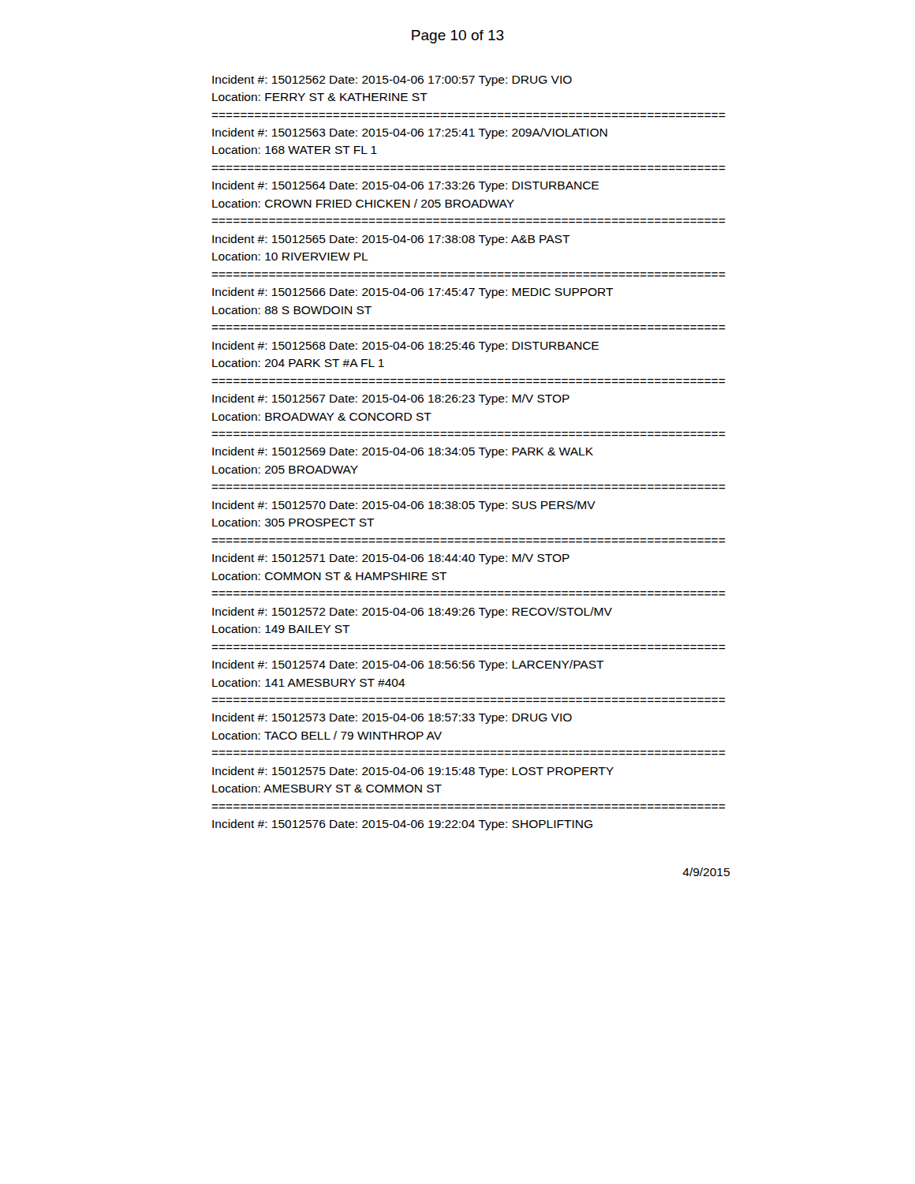Page 10 of 13
Incident #: 15012562 Date: 2015-04-06 17:00:57 Type: DRUG VIO Location: FERRY ST & KATHERINE ST ======================================================================== Incident #: 15012563 Date: 2015-04-06 17:25:41 Type: 209A/VIOLATION Location: 168 WATER ST FL 1 ======================================================================== Incident #: 15012564 Date: 2015-04-06 17:33:26 Type: DISTURBANCE Location: CROWN FRIED CHICKEN / 205 BROADWAY ======================================================================== Incident #: 15012565 Date: 2015-04-06 17:38:08 Type: A&B PAST Location: 10 RIVERVIEW PL ======================================================================== Incident #: 15012566 Date: 2015-04-06 17:45:47 Type: MEDIC SUPPORT Location: 88 S BOWDOIN ST ======================================================================== Incident #: 15012568 Date: 2015-04-06 18:25:46 Type: DISTURBANCE Location: 204 PARK ST #A FL 1 ======================================================================== Incident #: 15012567 Date: 2015-04-06 18:26:23 Type: M/V STOP Location: BROADWAY & CONCORD ST ======================================================================== Incident #: 15012569 Date: 2015-04-06 18:34:05 Type: PARK & WALK Location: 205 BROADWAY ======================================================================== Incident #: 15012570 Date: 2015-04-06 18:38:05 Type: SUS PERS/MV Location: 305 PROSPECT ST ======================================================================== Incident #: 15012571 Date: 2015-04-06 18:44:40 Type: M/V STOP Location: COMMON ST & HAMPSHIRE ST ======================================================================== Incident #: 15012572 Date: 2015-04-06 18:49:26 Type: RECOV/STOL/MV Location: 149 BAILEY ST ======================================================================== Incident #: 15012574 Date: 2015-04-06 18:56:56 Type: LARCENY/PAST Location: 141 AMESBURY ST #404 ======================================================================== Incident #: 15012573 Date: 2015-04-06 18:57:33 Type: DRUG VIO Location: TACO BELL / 79 WINTHROP AV ======================================================================== Incident #: 15012575 Date: 2015-04-06 19:15:48 Type: LOST PROPERTY Location: AMESBURY ST & COMMON ST ======================================================================== Incident #: 15012576 Date: 2015-04-06 19:22:04 Type: SHOPLIFTING
4/9/2015